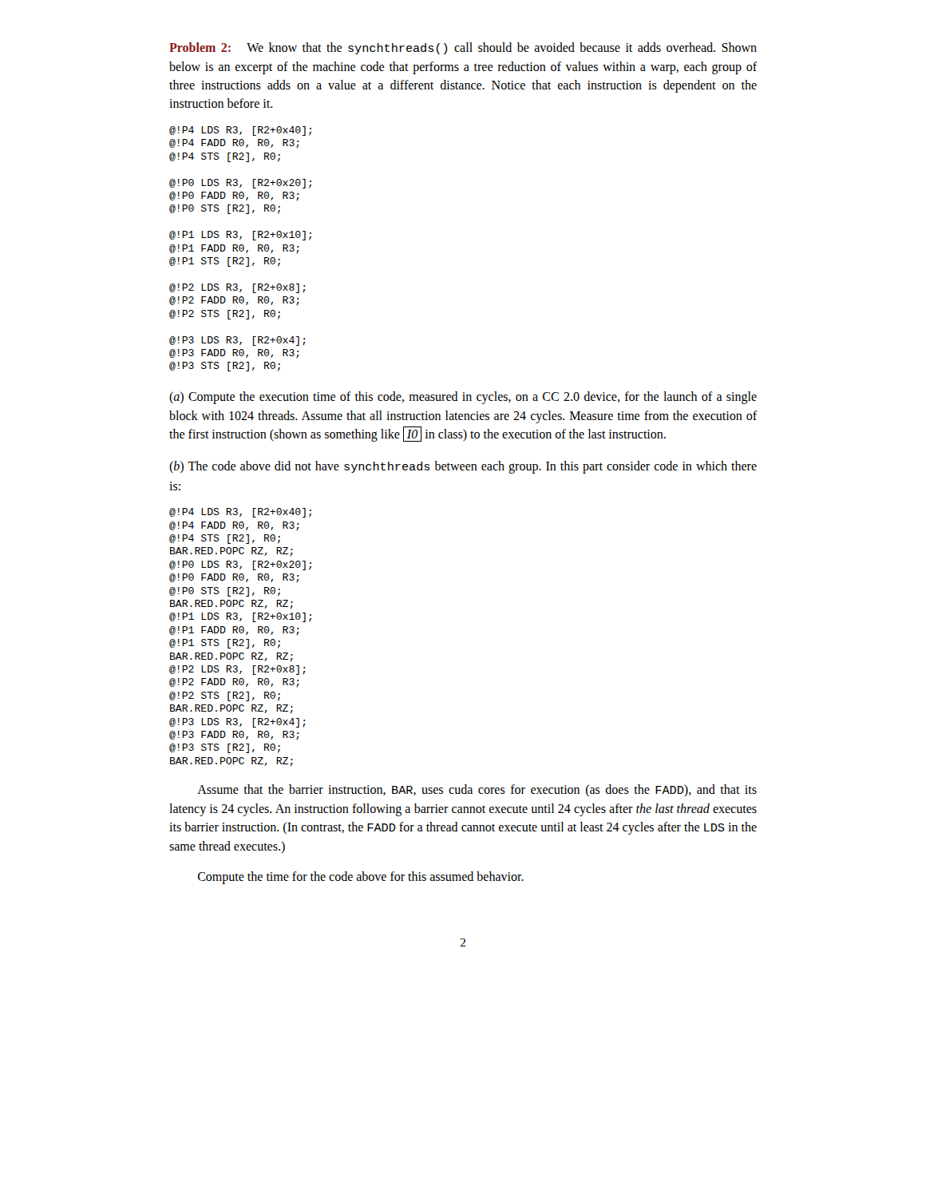Problem 2: We know that the synchthreads() call should be avoided because it adds overhead. Shown below is an excerpt of the machine code that performs a tree reduction of values within a warp, each group of three instructions adds on a value at a different distance. Notice that each instruction is dependent on the instruction before it.
@!P4 LDS R3, [R2+0x40];
@!P4 FADD R0, R0, R3;
@!P4 STS [R2], R0;

@!P0 LDS R3, [R2+0x20];
@!P0 FADD R0, R0, R3;
@!P0 STS [R2], R0;

@!P1 LDS R3, [R2+0x10];
@!P1 FADD R0, R0, R3;
@!P1 STS [R2], R0;

@!P2 LDS R3, [R2+0x8];
@!P2 FADD R0, R0, R3;
@!P2 STS [R2], R0;

@!P3 LDS R3, [R2+0x4];
@!P3 FADD R0, R0, R3;
@!P3 STS [R2], R0;
(a) Compute the execution time of this code, measured in cycles, on a CC 2.0 device, for the launch of a single block with 1024 threads. Assume that all instruction latencies are 24 cycles. Measure time from the execution of the first instruction (shown as something like I0 in class) to the execution of the last instruction.
(b) The code above did not have synchthreads between each group. In this part consider code in which there is:
@!P4 LDS R3, [R2+0x40];
@!P4 FADD R0, R0, R3;
@!P4 STS [R2], R0;
BAR.RED.POPC RZ, RZ;
@!P0 LDS R3, [R2+0x20];
@!P0 FADD R0, R0, R3;
@!P0 STS [R2], R0;
BAR.RED.POPC RZ, RZ;
@!P1 LDS R3, [R2+0x10];
@!P1 FADD R0, R0, R3;
@!P1 STS [R2], R0;
BAR.RED.POPC RZ, RZ;
@!P2 LDS R3, [R2+0x8];
@!P2 FADD R0, R0, R3;
@!P2 STS [R2], R0;
BAR.RED.POPC RZ, RZ;
@!P3 LDS R3, [R2+0x4];
@!P3 FADD R0, R0, R3;
@!P3 STS [R2], R0;
BAR.RED.POPC RZ, RZ;
Assume that the barrier instruction, BAR, uses cuda cores for execution (as does the FADD), and that its latency is 24 cycles. An instruction following a barrier cannot execute until 24 cycles after the last thread executes its barrier instruction. (In contrast, the FADD for a thread cannot execute until at least 24 cycles after the LDS in the same thread executes.)
Compute the time for the code above for this assumed behavior.
2